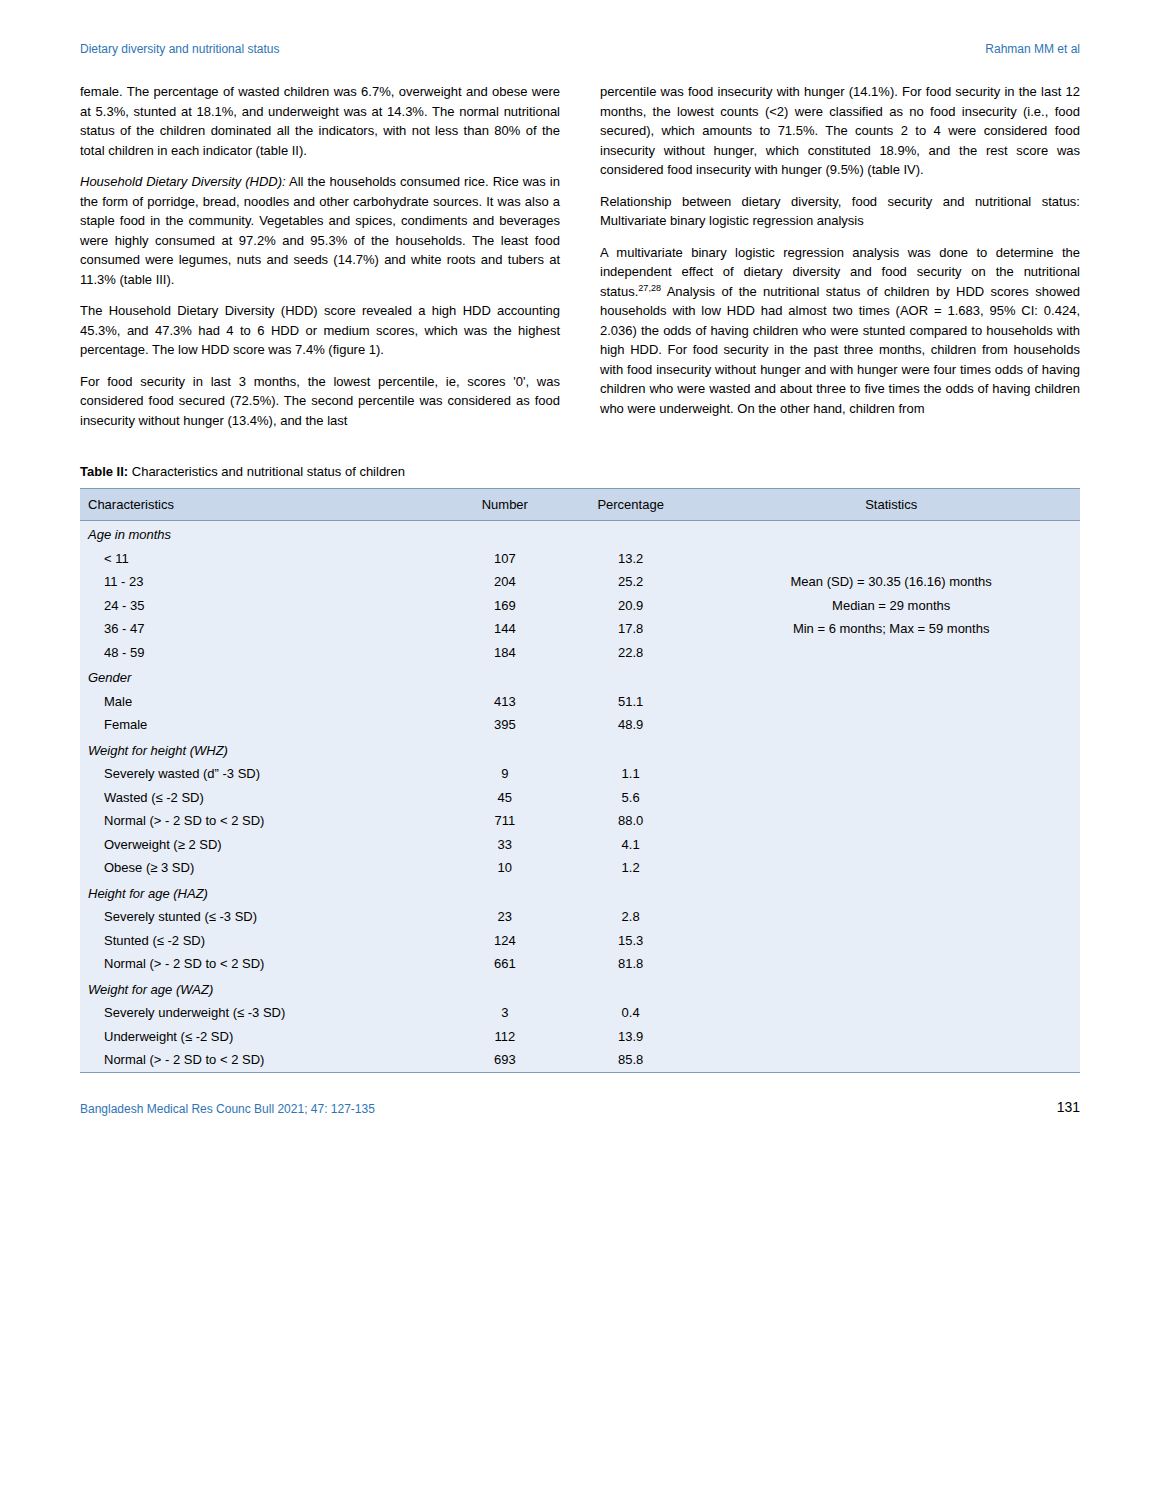Dietary diversity and nutritional status Rahman MM et al
female. The percentage of wasted children was 6.7%, overweight and obese were at 5.3%, stunted at 18.1%, and underweight was at 14.3%. The normal nutritional status of the children dominated all the indicators, with not less than 80% of the total children in each indicator (table II).
Household Dietary Diversity (HDD): All the households consumed rice. Rice was in the form of porridge, bread, noodles and other carbohydrate sources. It was also a staple food in the community. Vegetables and spices, condiments and beverages were highly consumed at 97.2% and 95.3% of the households. The least food consumed were legumes, nuts and seeds (14.7%) and white roots and tubers at 11.3% (table III).
The Household Dietary Diversity (HDD) score revealed a high HDD accounting 45.3%, and 47.3% had 4 to 6 HDD or medium scores, which was the highest percentage. The low HDD score was 7.4% (figure 1).
For food security in last 3 months, the lowest percentile, ie, scores '0', was considered food secured (72.5%). The second percentile was considered as food insecurity without hunger (13.4%), and the last
percentile was food insecurity with hunger (14.1%). For food security in the last 12 months, the lowest counts (<2) were classified as no food insecurity (i.e., food secured), which amounts to 71.5%. The counts 2 to 4 were considered food insecurity without hunger, which constituted 18.9%, and the rest score was considered food insecurity with hunger (9.5%) (table IV).
Relationship between dietary diversity, food security and nutritional status: Multivariate binary logistic regression analysis
A multivariate binary logistic regression analysis was done to determine the independent effect of dietary diversity and food security on the nutritional status.27,28 Analysis of the nutritional status of children by HDD scores showed households with low HDD had almost two times (AOR = 1.683, 95% CI: 0.424, 2.036) the odds of having children who were stunted compared to households with high HDD. For food security in the past three months, children from households with food insecurity without hunger and with hunger were four times odds of having children who were wasted and about three to five times the odds of having children who were underweight. On the other hand, children from
Table II: Characteristics and nutritional status of children
| Characteristics | Number | Percentage | Statistics |
| --- | --- | --- | --- |
| Age in months |
| < 11 | 107 | 13.2 | |
| 11 - 23 | 204 | 25.2 | Mean (SD) = 30.35 (16.16) months |
| 24 - 35 | 169 | 20.9 | Median = 29 months |
| 36 - 47 | 144 | 17.8 | Min = 6 months; Max = 59 months |
| 48 - 59 | 184 | 22.8 | |
| Gender |
| Male | 413 | 51.1 | |
| Female | 395 | 48.9 | |
| Weight for height (WHZ) |
| Severely wasted (d” -3 SD) | 9 | 1.1 | |
| Wasted (≤ -2 SD) | 45 | 5.6 | |
| Normal (> - 2 SD to < 2 SD) | 711 | 88.0 | |
| Overweight (≥ 2 SD) | 33 | 4.1 | |
| Obese (≥ 3 SD) | 10 | 1.2 | |
| Height for age (HAZ) |
| Severely stunted (≤ -3 SD) | 23 | 2.8 | |
| Stunted (≤ -2 SD) | 124 | 15.3 | |
| Normal (> - 2 SD to < 2 SD) | 661 | 81.8 | |
| Weight for age (WAZ) |
| Severely underweight (≤ -3 SD) | 3 | 0.4 | |
| Underweight (≤ -2 SD) | 112 | 13.9 | |
| Normal (> - 2 SD to < 2 SD) | 693 | 85.8 | |
Bangladesh Medical Res Counc Bull 2021; 47: 127-135 131